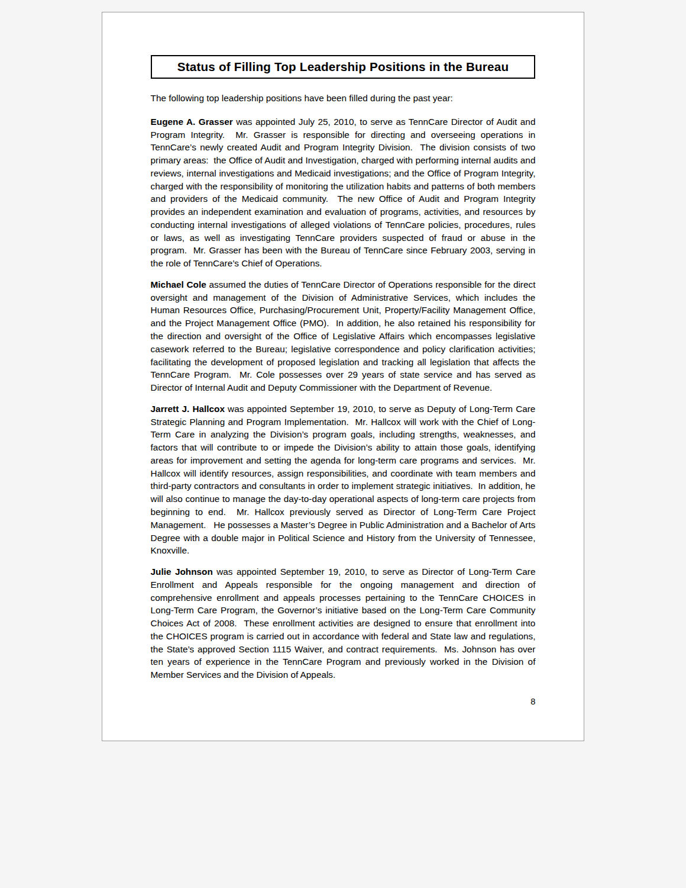Status of Filling Top Leadership Positions in the Bureau
The following top leadership positions have been filled during the past year:
Eugene A. Grasser was appointed July 25, 2010, to serve as TennCare Director of Audit and Program Integrity. Mr. Grasser is responsible for directing and overseeing operations in TennCare’s newly created Audit and Program Integrity Division. The division consists of two primary areas: the Office of Audit and Investigation, charged with performing internal audits and reviews, internal investigations and Medicaid investigations; and the Office of Program Integrity, charged with the responsibility of monitoring the utilization habits and patterns of both members and providers of the Medicaid community. The new Office of Audit and Program Integrity provides an independent examination and evaluation of programs, activities, and resources by conducting internal investigations of alleged violations of TennCare policies, procedures, rules or laws, as well as investigating TennCare providers suspected of fraud or abuse in the program. Mr. Grasser has been with the Bureau of TennCare since February 2003, serving in the role of TennCare’s Chief of Operations.
Michael Cole assumed the duties of TennCare Director of Operations responsible for the direct oversight and management of the Division of Administrative Services, which includes the Human Resources Office, Purchasing/Procurement Unit, Property/Facility Management Office, and the Project Management Office (PMO). In addition, he also retained his responsibility for the direction and oversight of the Office of Legislative Affairs which encompasses legislative casework referred to the Bureau; legislative correspondence and policy clarification activities; facilitating the development of proposed legislation and tracking all legislation that affects the TennCare Program. Mr. Cole possesses over 29 years of state service and has served as Director of Internal Audit and Deputy Commissioner with the Department of Revenue.
Jarrett J. Hallcox was appointed September 19, 2010, to serve as Deputy of Long-Term Care Strategic Planning and Program Implementation. Mr. Hallcox will work with the Chief of Long-Term Care in analyzing the Division’s program goals, including strengths, weaknesses, and factors that will contribute to or impede the Division’s ability to attain those goals, identifying areas for improvement and setting the agenda for long-term care programs and services. Mr. Hallcox will identify resources, assign responsibilities, and coordinate with team members and third-party contractors and consultants in order to implement strategic initiatives. In addition, he will also continue to manage the day-to-day operational aspects of long-term care projects from beginning to end. Mr. Hallcox previously served as Director of Long-Term Care Project Management. He possesses a Master’s Degree in Public Administration and a Bachelor of Arts Degree with a double major in Political Science and History from the University of Tennessee, Knoxville.
Julie Johnson was appointed September 19, 2010, to serve as Director of Long-Term Care Enrollment and Appeals responsible for the ongoing management and direction of comprehensive enrollment and appeals processes pertaining to the TennCare CHOICES in Long-Term Care Program, the Governor’s initiative based on the Long-Term Care Community Choices Act of 2008. These enrollment activities are designed to ensure that enrollment into the CHOICES program is carried out in accordance with federal and State law and regulations, the State’s approved Section 1115 Waiver, and contract requirements. Ms. Johnson has over ten years of experience in the TennCare Program and previously worked in the Division of Member Services and the Division of Appeals.
8